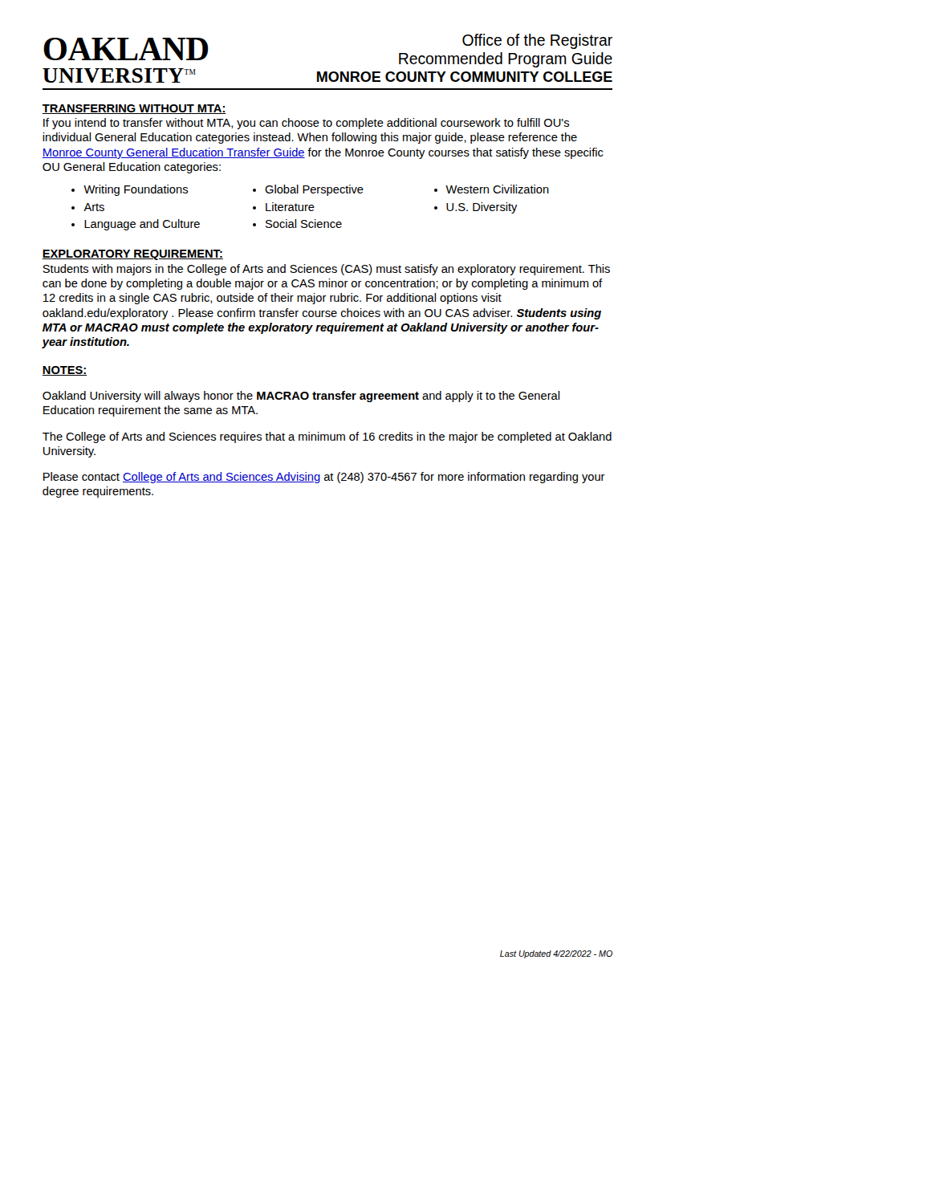OAKLAND
UNIVERSITYTM
Office of the Registrar
Recommended Program Guide
MONROE COUNTY COMMUNITY COLLEGE
TRANSFERRING WITHOUT MTA:
If you intend to transfer without MTA, you can choose to complete additional coursework to fulfill OU's individual General Education categories instead. When following this major guide, please reference the Monroe County General Education Transfer Guide for the Monroe County courses that satisfy these specific OU General Education categories:
Writing Foundations
Arts
Language and Culture
Global Perspective
Literature
Social Science
Western Civilization
U.S. Diversity
EXPLORATORY REQUIREMENT:
Students with majors in the College of Arts and Sciences (CAS) must satisfy an exploratory requirement. This can be done by completing a double major or a CAS minor or concentration; or by completing a minimum of 12 credits in a single CAS rubric, outside of their major rubric. For additional options visit oakland.edu/exploratory . Please confirm transfer course choices with an OU CAS adviser. Students using MTA or MACRAO must complete the exploratory requirement at Oakland University or another four-year institution.
NOTES:
Oakland University will always honor the MACRAO transfer agreement and apply it to the General Education requirement the same as MTA.
The College of Arts and Sciences requires that a minimum of 16 credits in the major be completed at Oakland University.
Please contact College of Arts and Sciences Advising at (248) 370-4567 for more information regarding your degree requirements.
Last Updated 4/22/2022 - MO